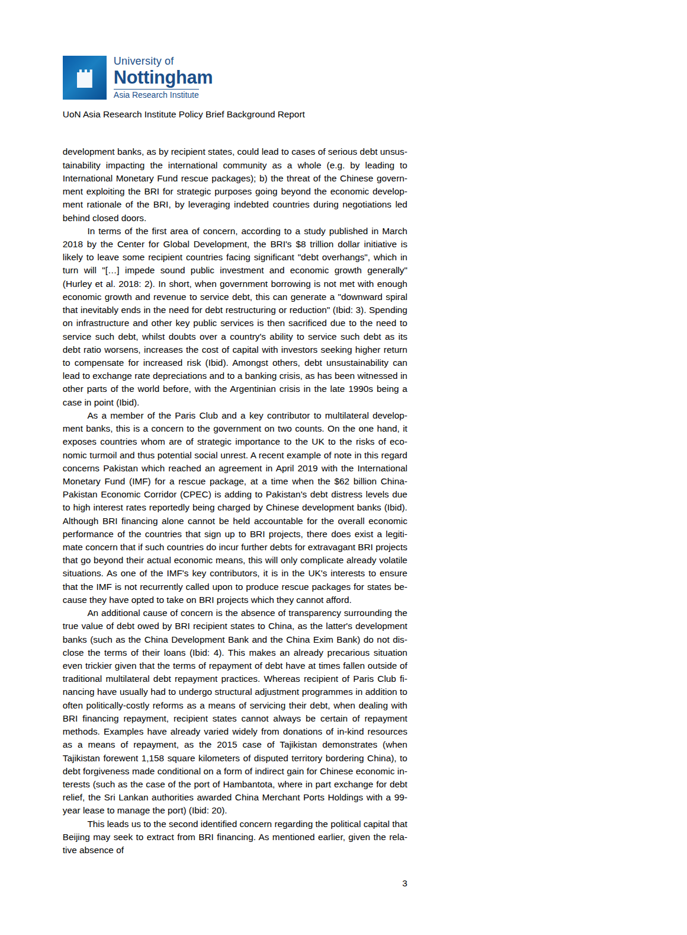University of
Nottingham
Asia Research Institute
UoN Asia Research Institute Policy Brief Background Report
development banks, as by recipient states, could lead to cases of serious debt unsustainability impacting the international community as a whole (e.g. by leading to International Monetary Fund rescue packages); b) the threat of the Chinese government exploiting the BRI for strategic purposes going beyond the economic development rationale of the BRI, by leveraging indebted countries during negotiations led behind closed doors.
In terms of the first area of concern, according to a study published in March 2018 by the Center for Global Development, the BRI's $8 trillion dollar initiative is likely to leave some recipient countries facing significant "debt overhangs", which in turn will "[…] impede sound public investment and economic growth generally" (Hurley et al. 2018: 2). In short, when government borrowing is not met with enough economic growth and revenue to service debt, this can generate a "downward spiral that inevitably ends in the need for debt restructuring or reduction" (Ibid: 3). Spending on infrastructure and other key public services is then sacrificed due to the need to service such debt, whilst doubts over a country's ability to service such debt as its debt ratio worsens, increases the cost of capital with investors seeking higher return to compensate for increased risk (Ibid). Amongst others, debt unsustainability can lead to exchange rate depreciations and to a banking crisis, as has been witnessed in other parts of the world before, with the Argentinian crisis in the late 1990s being a case in point (Ibid).
As a member of the Paris Club and a key contributor to multilateral development banks, this is a concern to the government on two counts. On the one hand, it exposes countries whom are of strategic importance to the UK to the risks of economic turmoil and thus potential social unrest. A recent example of note in this regard concerns Pakistan which reached an agreement in April 2019 with the International Monetary Fund (IMF) for a rescue package, at a time when the $62 billion China-Pakistan Economic Corridor (CPEC) is adding to Pakistan's debt distress levels due to high interest rates reportedly being charged by Chinese development banks (Ibid). Although BRI financing alone cannot be held accountable for the overall economic performance of the countries that sign up to BRI projects, there does exist a legitimate concern that if such countries do incur further debts for extravagant BRI projects that go beyond their actual economic means, this will only complicate already volatile situations. As one of the IMF's key contributors, it is in the UK's interests to ensure that the IMF is not recurrently called upon to produce rescue packages for states because they have opted to take on BRI projects which they cannot afford.
An additional cause of concern is the absence of transparency surrounding the true value of debt owed by BRI recipient states to China, as the latter's development banks (such as the China Development Bank and the China Exim Bank) do not disclose the terms of their loans (Ibid: 4). This makes an already precarious situation even trickier given that the terms of repayment of debt have at times fallen outside of traditional multilateral debt repayment practices. Whereas recipient of Paris Club financing have usually had to undergo structural adjustment programmes in addition to often politically-costly reforms as a means of servicing their debt, when dealing with BRI financing repayment, recipient states cannot always be certain of repayment methods. Examples have already varied widely from donations of in-kind resources as a means of repayment, as the 2015 case of Tajikistan demonstrates (when Tajikistan forewent 1,158 square kilometers of disputed territory bordering China), to debt forgiveness made conditional on a form of indirect gain for Chinese economic interests (such as the case of the port of Hambantota, where in part exchange for debt relief, the Sri Lankan authorities awarded China Merchant Ports Holdings with a 99-year lease to manage the port) (Ibid: 20).
This leads us to the second identified concern regarding the political capital that Beijing may seek to extract from BRI financing. As mentioned earlier, given the relative absence of
3